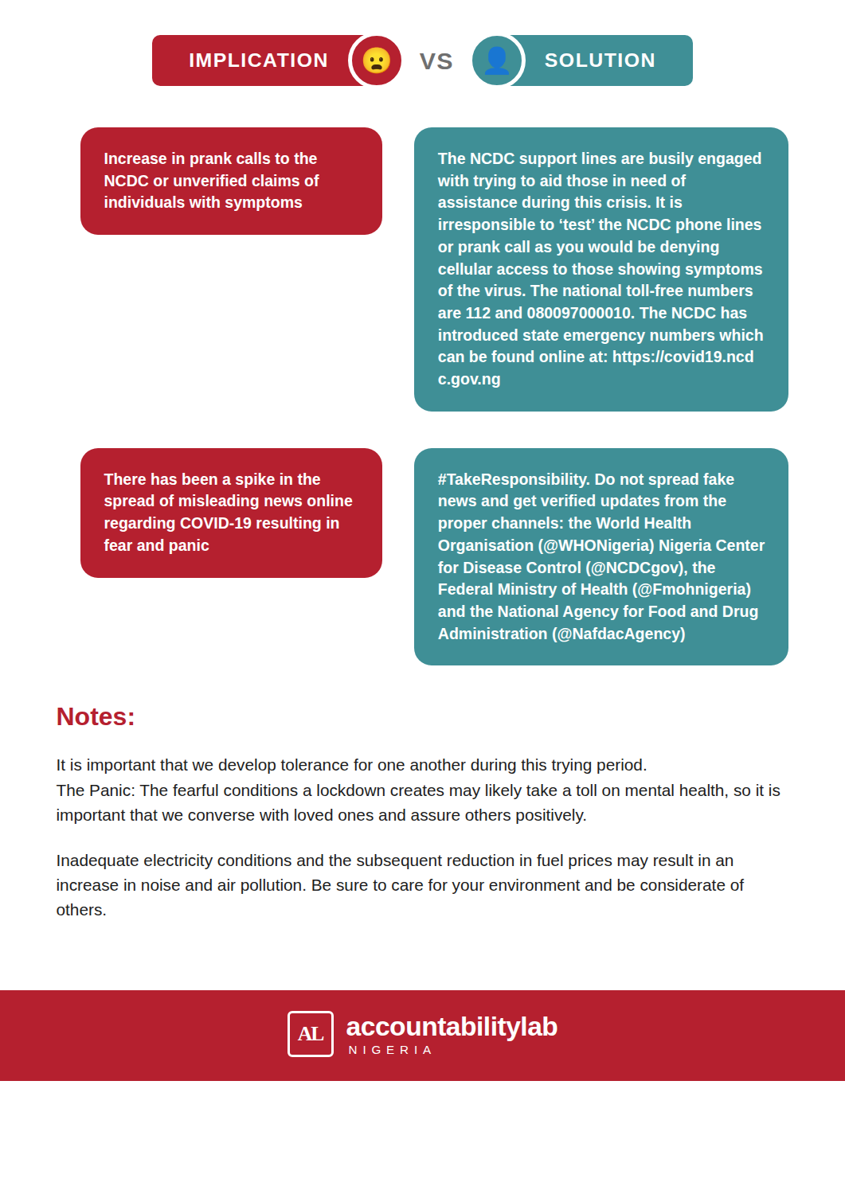IMPLICATION 😦
VS
👤 SOLUTION
Increase in prank calls to the NCDC or unverified claims of individuals with symptoms
The NCDC support lines are busily engaged with trying to aid those in need of assistance during this crisis. It is irresponsible to ‘test’ the NCDC phone lines or prank call as you would be denying cellular access to those showing symptoms of the virus. The national toll-free numbers are 112 and 080097000010. The NCDC has introduced state emergency numbers which can be found online at: https://covid19.ncdc.gov.ng
There has been a spike in the spread of misleading news online regarding COVID-19 resulting in fear and panic
#TakeResponsibility. Do not spread fake news and get verified updates from the proper channels: the World Health Organisation (@WHONigeria) Nigeria Center for Disease Control (@NCDCgov), the Federal Ministry of Health (@Fmohnigeria) and the National Agency for Food and Drug Administration (@NafdacAgency)
Notes:
It is important that we develop tolerance for one another during this trying period.
The Panic: The fearful conditions a lockdown creates may likely take a toll on mental health, so it is important that we converse with loved ones and assure others positively.
Inadequate electricity conditions and the subsequent reduction in fuel prices may result in an increase in noise and air pollution. Be sure to care for your environment and be considerate of others.
AL
accountabilitylab NIGERIA